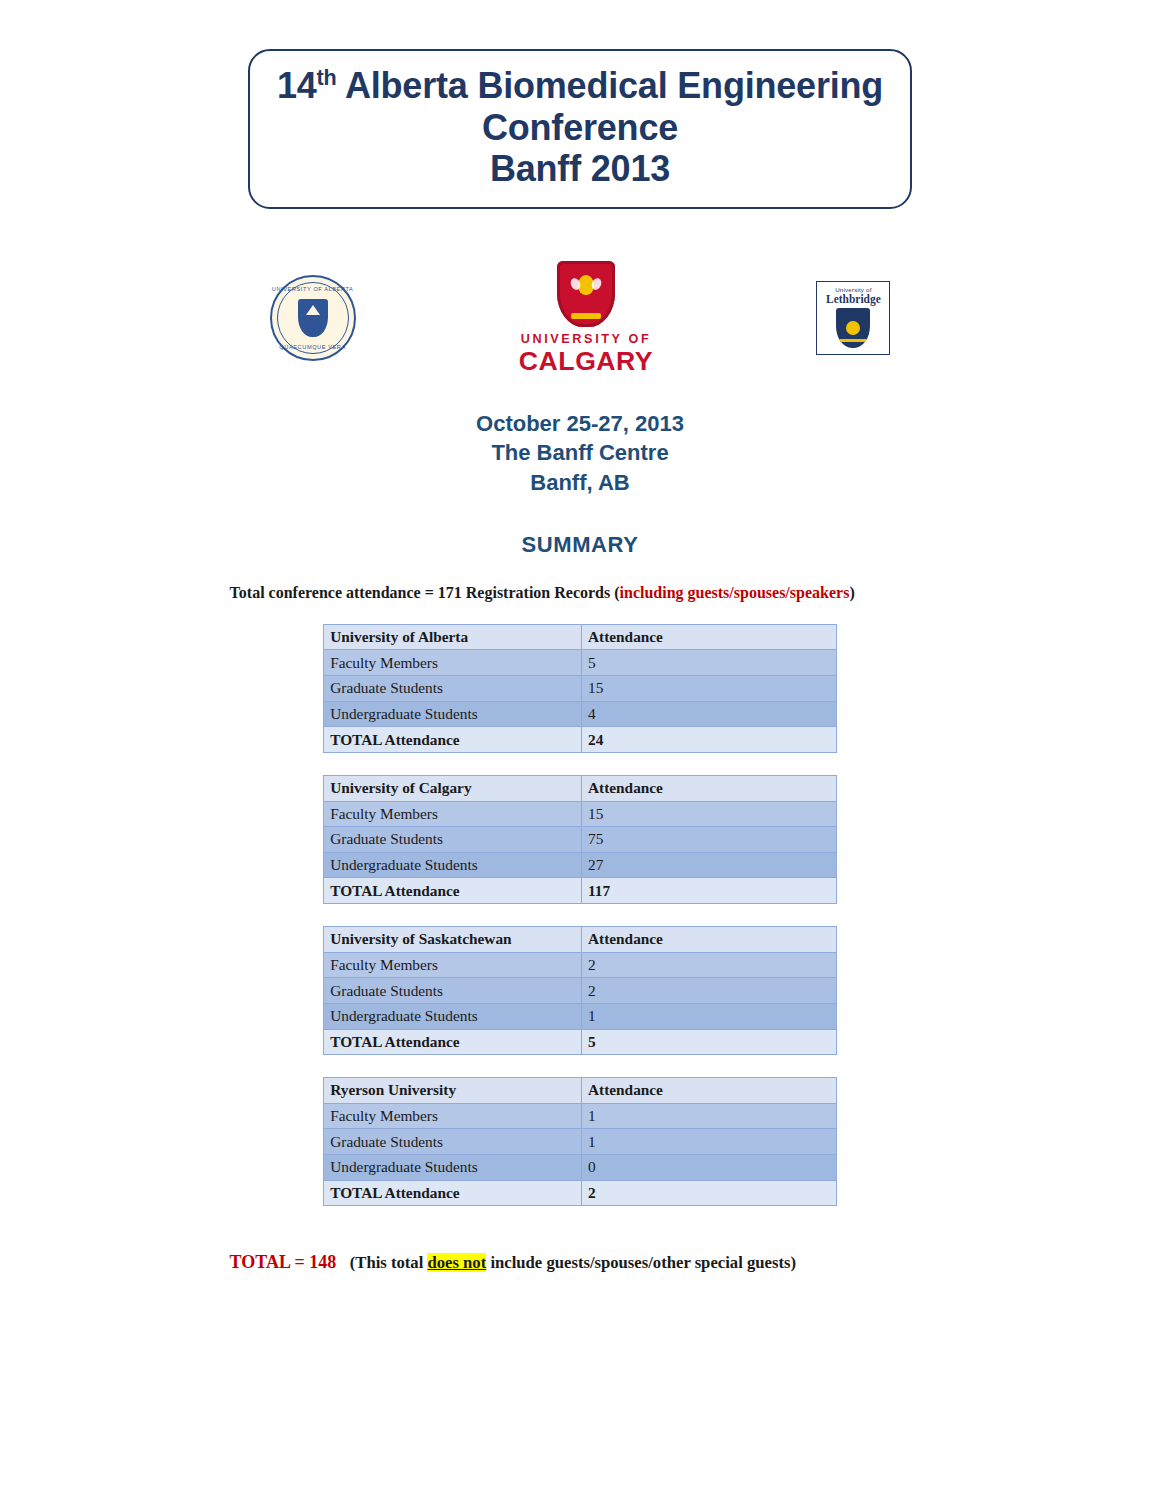14th Alberta Biomedical Engineering Conference
Banff 2013
UNIVERSITY OF ALBERTA
QUAECUMQUE VERA
UNIVERSITY OF CALGARY
University of
Lethbridge
October 25-27, 2013
The Banff Centre
Banff, AB
SUMMARY
Total conference attendance = 171 Registration Records (including guests/spouses/speakers)
| University of Alberta | Attendance |
| Faculty Members | 5 |
| Graduate Students | 15 |
| Undergraduate Students | 4 |
| TOTAL Attendance | 24 |
| University of Calgary | Attendance |
| Faculty Members | 15 |
| Graduate Students | 75 |
| Undergraduate Students | 27 |
| TOTAL Attendance | 117 |
| University of Saskatchewan | Attendance |
| Faculty Members | 2 |
| Graduate Students | 2 |
| Undergraduate Students | 1 |
| TOTAL Attendance | 5 |
| Ryerson University | Attendance |
| Faculty Members | 1 |
| Graduate Students | 1 |
| Undergraduate Students | 0 |
| TOTAL Attendance | 2 |
TOTAL = 148 (This total does not include guests/spouses/other special guests)